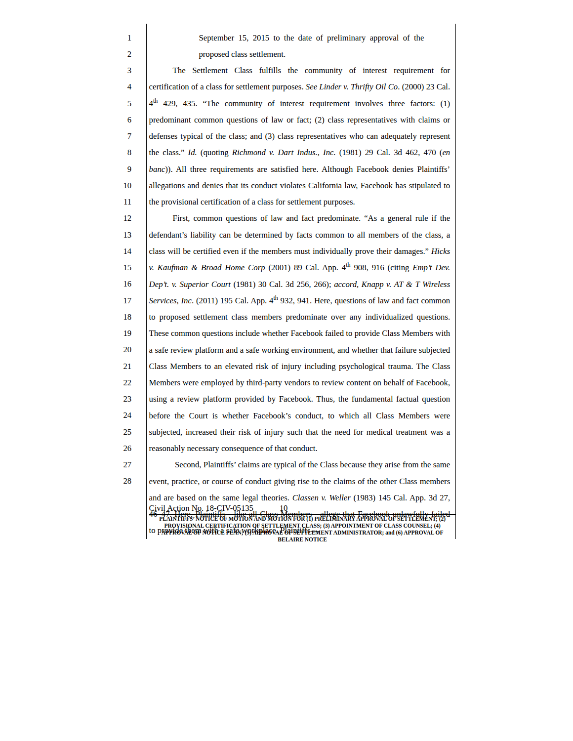1 2 3 4 5 6 7 8 9 10 11 12 13 14 15 16 17 18 19 20 21 22 23 24 25 26 27 28
September 15, 2015 to the date of preliminary approval of the proposed class settlement.
The Settlement Class fulfills the community of interest requirement for certification of a class for settlement purposes. See Linder v. Thrifty Oil Co. (2000) 23 Cal. 4th 429, 435. “The community of interest requirement involves three factors: (1) predominant common questions of law or fact; (2) class representatives with claims or defenses typical of the class; and (3) class representatives who can adequately represent the class.” Id. (quoting Richmond v. Dart Indus., Inc. (1981) 29 Cal. 3d 462, 470 (en banc)). All three requirements are satisfied here. Although Facebook denies Plaintiffs’ allegations and denies that its conduct violates California law, Facebook has stipulated to the provisional certification of a class for settlement purposes.
First, common questions of law and fact predominate. “As a general rule if the defendant’s liability can be determined by facts common to all members of the class, a class will be certified even if the members must individually prove their damages.” Hicks v. Kaufman & Broad Home Corp (2001) 89 Cal. App. 4th 908, 916 (citing Emp’t Dev. Dep’t. v. Superior Court (1981) 30 Cal. 3d 256, 266); accord, Knapp v. AT & T Wireless Services, Inc. (2011) 195 Cal. App. 4th 932, 941. Here, questions of law and fact common to proposed settlement class members predominate over any individualized questions. These common questions include whether Facebook failed to provide Class Members with a safe review platform and a safe working environment, and whether that failure subjected Class Members to an elevated risk of injury including psychological trauma. The Class Members were employed by third-party vendors to review content on behalf of Facebook, using a review platform provided by Facebook. Thus, the fundamental factual question before the Court is whether Facebook’s conduct, to which all Class Members were subjected, increased their risk of injury such that the need for medical treatment was a reasonably necessary consequence of that conduct.
Second, Plaintiffs’ claims are typical of the Class because they arise from the same event, practice, or course of conduct giving rise to the claims of the other Class members and are based on the same legal theories. Classen v. Weller (1983) 145 Cal. App. 3d 27, 46–47. Here, Plaintiffs—like all Class Members—allege that Facebook unlawfully failed to provide them with a safe workplace. Plaintiffs—
Civil Action No. 18-CIV-05135 10
PLAINTIFFS’ NOTICE OF MOTION AND MOTION FOR (1) PRELIMINARY APPROVAL OF SETTLEMENT; (2) PROVISIONAL CERTIFICATION OF SETTLEMENT CLASS; (3) APPOINTMENT OF CLASS COUNSEL; (4) APPROVAL OF NOTICE PLAN; (5) APPROVAL OF SETTLEMENT ADMINISTRATOR; and (6) APPROVAL OF BELAIRE NOTICE